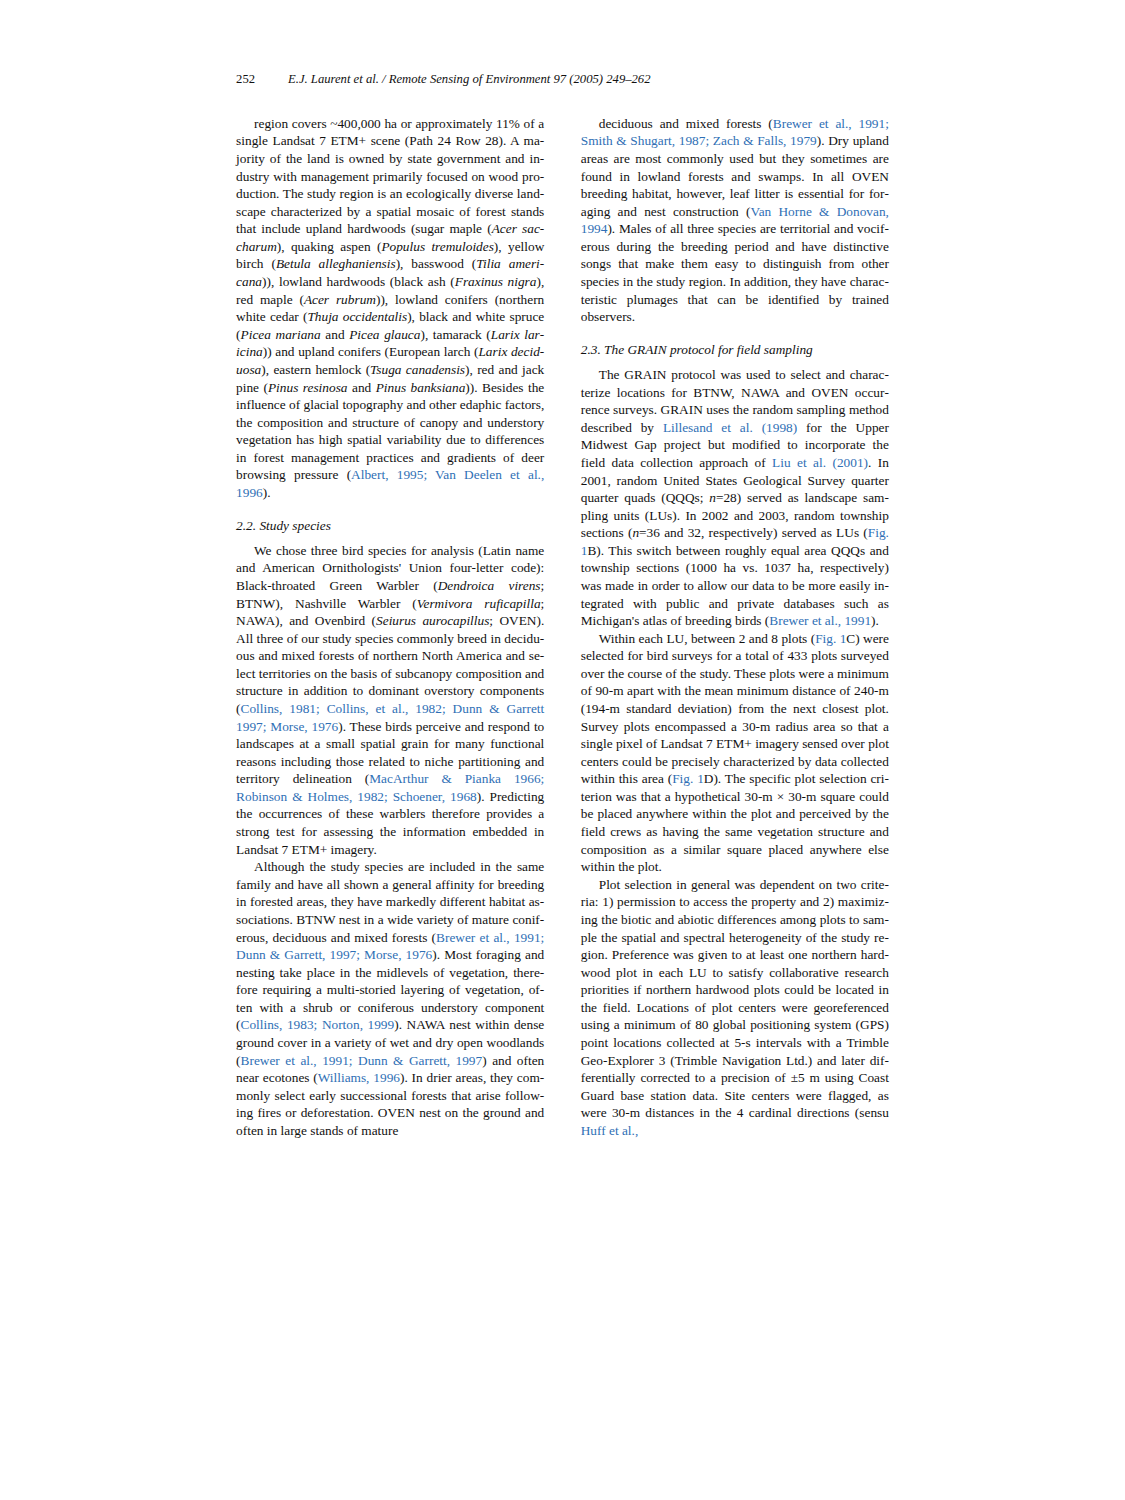252 E.J. Laurent et al. / Remote Sensing of Environment 97 (2005) 249–262
region covers ~400,000 ha or approximately 11% of a single Landsat 7 ETM+ scene (Path 24 Row 28). A majority of the land is owned by state government and industry with management primarily focused on wood production. The study region is an ecologically diverse landscape characterized by a spatial mosaic of forest stands that include upland hardwoods (sugar maple (Acer saccharum), quaking aspen (Populus tremuloides), yellow birch (Betula alleghaniensis), basswood (Tilia americana)), lowland hardwoods (black ash (Fraxinus nigra), red maple (Acer rubrum)), lowland conifers (northern white cedar (Thuja occidentalis), black and white spruce (Picea mariana and Picea glauca), tamarack (Larix laricina)) and upland conifers (European larch (Larix deciduosa), eastern hemlock (Tsuga canadensis), red and jack pine (Pinus resinosa and Pinus banksiana)). Besides the influence of glacial topography and other edaphic factors, the composition and structure of canopy and understory vegetation has high spatial variability due to differences in forest management practices and gradients of deer browsing pressure (Albert, 1995; Van Deelen et al., 1996).
2.2. Study species
We chose three bird species for analysis (Latin name and American Ornithologists' Union four-letter code): Black-throated Green Warbler (Dendroica virens; BTNW), Nashville Warbler (Vermivora ruficapilla; NAWA), and Ovenbird (Seiurus aurocapillus; OVEN). All three of our study species commonly breed in deciduous and mixed forests of northern North America and select territories on the basis of subcanopy composition and structure in addition to dominant overstory components (Collins, 1981; Collins, et al., 1982; Dunn & Garrett 1997; Morse, 1976). These birds perceive and respond to landscapes at a small spatial grain for many functional reasons including those related to niche partitioning and territory delineation (MacArthur & Pianka 1966; Robinson & Holmes, 1982; Schoener, 1968). Predicting the occurrences of these warblers therefore provides a strong test for assessing the information embedded in Landsat 7 ETM+ imagery.
Although the study species are included in the same family and have all shown a general affinity for breeding in forested areas, they have markedly different habitat associations. BTNW nest in a wide variety of mature coniferous, deciduous and mixed forests (Brewer et al., 1991; Dunn & Garrett, 1997; Morse, 1976). Most foraging and nesting take place in the midlevels of vegetation, therefore requiring a multi-storied layering of vegetation, often with a shrub or coniferous understory component (Collins, 1983; Norton, 1999). NAWA nest within dense ground cover in a variety of wet and dry open woodlands (Brewer et al., 1991; Dunn & Garrett, 1997) and often near ecotones (Williams, 1996). In drier areas, they commonly select early successional forests that arise following fires or deforestation. OVEN nest on the ground and often in large stands of mature
deciduous and mixed forests (Brewer et al., 1991; Smith & Shugart, 1987; Zach & Falls, 1979). Dry upland areas are most commonly used but they sometimes are found in lowland forests and swamps. In all OVEN breeding habitat, however, leaf litter is essential for foraging and nest construction (Van Horne & Donovan, 1994). Males of all three species are territorial and vociferous during the breeding period and have distinctive songs that make them easy to distinguish from other species in the study region. In addition, they have characteristic plumages that can be identified by trained observers.
2.3. The GRAIN protocol for field sampling
The GRAIN protocol was used to select and characterize locations for BTNW, NAWA and OVEN occurrence surveys. GRAIN uses the random sampling method described by Lillesand et al. (1998) for the Upper Midwest Gap project but modified to incorporate the field data collection approach of Liu et al. (2001). In 2001, random United States Geological Survey quarter quarter quads (QQQs; n=28) served as landscape sampling units (LUs). In 2002 and 2003, random township sections (n=36 and 32, respectively) served as LUs (Fig. 1 B). This switch between roughly equal area QQQs and township sections (1000 ha vs. 1037 ha, respectively) was made in order to allow our data to be more easily integrated with public and private databases such as Michigan's atlas of breeding birds (Brewer et al., 1991).
Within each LU, between 2 and 8 plots (Fig. 1 C) were selected for bird surveys for a total of 433 plots surveyed over the course of the study. These plots were a minimum of 90-m apart with the mean minimum distance of 240-m (194-m standard deviation) from the next closest plot. Survey plots encompassed a 30-m radius area so that a single pixel of Landsat 7 ETM+ imagery sensed over plot centers could be precisely characterized by data collected within this area (Fig. 1 D). The specific plot selection criterion was that a hypothetical 30-m × 30-m square could be placed anywhere within the plot and perceived by the field crews as having the same vegetation structure and composition as a similar square placed anywhere else within the plot.
Plot selection in general was dependent on two criteria: 1) permission to access the property and 2) maximizing the biotic and abiotic differences among plots to sample the spatial and spectral heterogeneity of the study region. Preference was given to at least one northern hardwood plot in each LU to satisfy collaborative research priorities if northern hardwood plots could be located in the field. Locations of plot centers were georeferenced using a minimum of 80 global positioning system (GPS) point locations collected at 5-s intervals with a Trimble Geo-Explorer 3 (Trimble Navigation Ltd.) and later differentially corrected to a precision of ±5 m using Coast Guard base station data. Site centers were flagged, as were 30-m distances in the 4 cardinal directions (sensu Huff et al.,